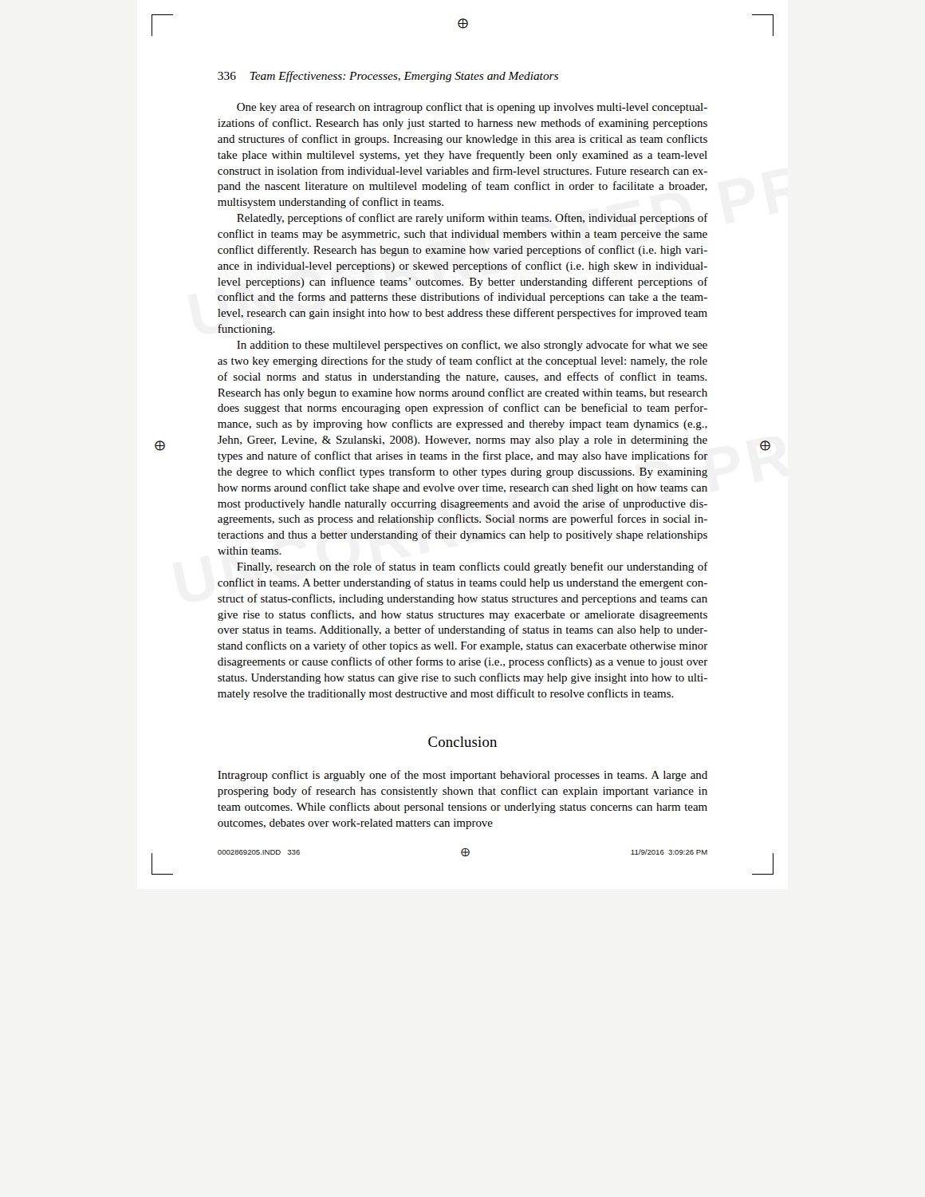⨁
⨁
⨁
UNCORRECTED PROOFS UNCORRECTED PROOFS
336 Team Effectiveness: Processes, Emerging States and Mediators
One key area of research on intragroup conflict that is opening up involves multi-level conceptualizations of conflict. Research has only just started to harness new methods of examining perceptions and structures of conflict in groups. Increasing our knowledge in this area is critical as team conflicts take place within multilevel systems, yet they have frequently been only examined as a team-level construct in isolation from individual-level variables and firm-level structures. Future research can expand the nascent literature on multilevel modeling of team conflict in order to facilitate a broader, multisystem understanding of conflict in teams.
Relatedly, perceptions of conflict are rarely uniform within teams. Often, individual perceptions of conflict in teams may be asymmetric, such that individual members within a team perceive the same conflict differently. Research has begun to examine how varied perceptions of conflict (i.e. high variance in individual-level perceptions) or skewed perceptions of conflict (i.e. high skew in individual-level perceptions) can influence teams’ outcomes. By better understanding different perceptions of conflict and the forms and patterns these distributions of individual perceptions can take a the team-level, research can gain insight into how to best address these different perspectives for improved team functioning.
In addition to these multilevel perspectives on conflict, we also strongly advocate for what we see as two key emerging directions for the study of team conflict at the conceptual level: namely, the role of social norms and status in understanding the nature, causes, and effects of conflict in teams. Research has only begun to examine how norms around conflict are created within teams, but research does suggest that norms encouraging open expression of conflict can be beneficial to team performance, such as by improving how conflicts are expressed and thereby impact team dynamics (e.g., Jehn, Greer, Levine, & Szulanski, 2008). However, norms may also play a role in determining the types and nature of conflict that arises in teams in the first place, and may also have implications for the degree to which conflict types transform to other types during group discussions. By examining how norms around conflict take shape and evolve over time, research can shed light on how teams can most productively handle naturally occurring disagreements and avoid the arise of unproductive disagreements, such as process and relationship conflicts. Social norms are powerful forces in social interactions and thus a better understanding of their dynamics can help to positively shape relationships within teams.
Finally, research on the role of status in team conflicts could greatly benefit our understanding of conflict in teams. A better understanding of status in teams could help us understand the emergent construct of status-conflicts, including understanding how status structures and perceptions and teams can give rise to status conflicts, and how status structures may exacerbate or ameliorate disagreements over status in teams. Additionally, a better of understanding of status in teams can also help to understand conflicts on a variety of other topics as well. For example, status can exacerbate otherwise minor disagreements or cause conflicts of other forms to arise (i.e., process conflicts) as a venue to joust over status. Understanding how status can give rise to such conflicts may help give insight into how to ultimately resolve the traditionally most destructive and most difficult to resolve conflicts in teams.
Conclusion
Intragroup conflict is arguably one of the most important behavioral processes in teams. A large and prospering body of research has consistently shown that conflict can explain important variance in team outcomes. While conflicts about personal tensions or underlying status concerns can harm team outcomes, debates over work-related matters can improve
0002869205.INDD 336 ⨁ 11/9/2016 3:09:26 PM